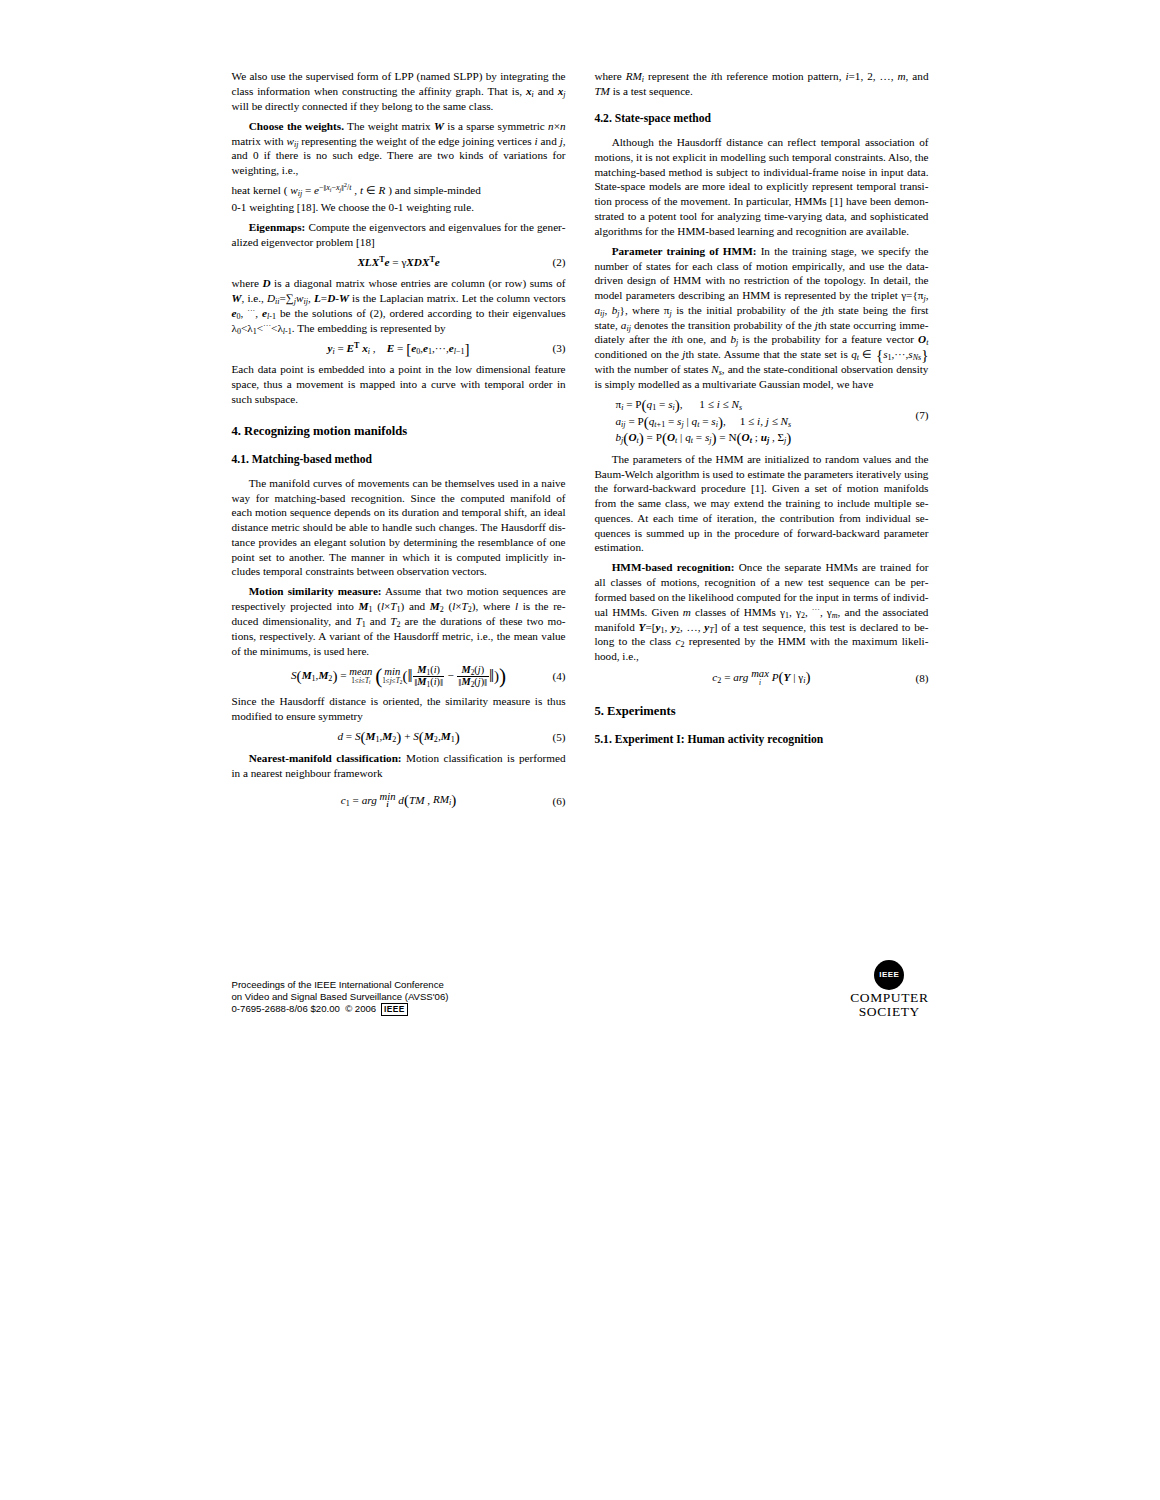We also use the supervised form of LPP (named SLPP) by integrating the class information when constructing the affinity graph. That is, xi and xj will be directly connected if they belong to the same class.
Choose the weights. The weight matrix W is a sparse symmetric n×n matrix with wij representing the weight of the edge joining vertices i and j, and 0 if there is no such edge. There are two kinds of variations for weighting, i.e.,
heat kernel ( wij = e−‖xi−xj‖2/t , t ∈ R ) and simple-minded
0-1 weighting [18]. We choose the 0-1 weighting rule.
Eigenmaps: Compute the eigenvectors and eigenvalues for the generalized eigenvector problem [18]
XLXTe = γXDXTe
(2)
where D is a diagonal matrix whose entries are column (or row) sums of W, i.e., Dii=∑jwij, L=D-W is the Laplacian matrix. Let the column vectors e0, ···, el-1 be the solutions of (2), ordered according to their eigenvalues λ0<λ1<···<λl-1. The embedding is represented by
yi = ET xi , E = [e0,e1,···,el−1]
(3)
Each data point is embedded into a point in the low dimensional feature space, thus a movement is mapped into a curve with temporal order in such subspace.
4. Recognizing motion manifolds
4.1. Matching-based method
The manifold curves of movements can be themselves used in a naive way for matching-based recognition. Since the computed manifold of each motion sequence depends on its duration and temporal shift, an ideal distance metric should be able to handle such changes. The Hausdorff distance provides an elegant solution by determining the resemblance of one point set to another. The manner in which it is computed implicitly includes temporal constraints between observation vectors.
Motion similarity measure: Assume that two motion sequences are respectively projected into M1 (l×T1) and M2 (l×T2), where l is the reduced dimensionality, and T1 and T2 are the durations of these two motions, respectively. A variant of the Hausdorff metric, i.e., the mean value of the minimums, is used here.
S(M1,M2) = mean 1≤i≤Ti (min 1≤j≤T2(‖M1(i)‖M1(i)‖ − M2(j)‖M2(j)‖‖))
(4)
Since the Hausdorff distance is oriented, the similarity measure is thus modified to ensure symmetry
d = S(M1,M2) + S(M2,M1)
(5)
Nearest-manifold classification: Motion classification is performed in a nearest neighbour framework
c1 = arg min i d(TM , RMi)
(6)
where RMi represent the ith reference motion pattern, i=1, 2, …, m, and TM is a test sequence.
4.2. State-space method
Although the Hausdorff distance can reflect temporal association of motions, it is not explicit in modelling such temporal constraints. Also, the matching-based method is subject to individual-frame noise in input data. State-space models are more ideal to explicitly represent temporal transition process of the movement. In particular, HMMs [1] have been demonstrated to a potent tool for analyzing time-varying data, and sophisticated algorithms for the HMM-based learning and recognition are available.
Parameter training of HMM: In the training stage, we specify the number of states for each class of motion empirically, and use the data-driven design of HMM with no restriction of the topology. In detail, the model parameters describing an HMM is represented by the triplet γ={πj, aij, bj}, where πj is the initial probability of the jth state being the first state, aij denotes the transition probability of the jth state occurring immediately after the ith one, and bj is the probability for a feature vector Ot conditioned on the jth state. Assume that the state set is qt ∈ {s1,···,sNs} with the number of states Ns, and the state-conditional observation density is simply modelled as a multivariate Gaussian model, we have
πi = P(q1 = si), 1 ≤ i ≤ Ns
aij = P(qt+1 = sj | qt = si), 1 ≤ i, j ≤ Ns
bj(Ot) = P(Ot | qt = sj) = N(Ot ; uj , Σj)
(7)
The parameters of the HMM are initialized to random values and the Baum-Welch algorithm is used to estimate the parameters iteratively using the forward-backward procedure [1]. Given a set of motion manifolds from the same class, we may extend the training to include multiple sequences. At each time of iteration, the contribution from individual sequences is summed up in the procedure of forward-backward parameter estimation.
HMM-based recognition: Once the separate HMMs are trained for all classes of motions, recognition of a new test sequence can be performed based on the likelihood computed for the input in terms of individual HMMs. Given m classes of HMMs γ1, γ2, ···, γm, and the associated manifold Y=[y1, y2, …, yT] of a test sequence, this test is declared to belong to the class c2 represented by the HMM with the maximum likelihood, i.e.,
c2 = arg max i P(Y | γi)
(8)
5. Experiments
5.1. Experiment I: Human activity recognition
Proceedings of the IEEE International Conference
on Video and Signal Based Surveillance (AVSS'06)
0-7695-2688-8/06 $20.00 © 2006 IEEE
IEEE
COMPUTER
SOCIETY